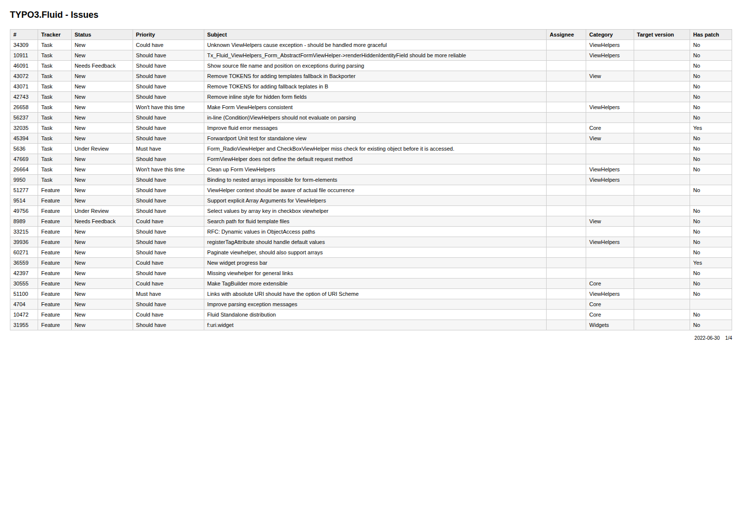TYPO3.Fluid - Issues
| # | Tracker | Status | Priority | Subject | Assignee | Category | Target version | Has patch |
| --- | --- | --- | --- | --- | --- | --- | --- | --- |
| 34309 | Task | New | Could have | Unknown ViewHelpers cause exception - should be handled more graceful | | ViewHelpers | | No |
| 10911 | Task | New | Should have | Tx_Fluid_ViewHelpers_Form_AbstractFormViewHelper->renderHiddenIdentityField should be more reliable | | ViewHelpers | | No |
| 46091 | Task | Needs Feedback | Should have | Show source file name and position on exceptions during parsing | | | | No |
| 43072 | Task | New | Should have | Remove TOKENS for adding templates fallback in Backporter | | View | | No |
| 43071 | Task | New | Should have | Remove TOKENS for adding fallback teplates in B | | | | No |
| 42743 | Task | New | Should have | Remove inline style for hidden form fields | | | | No |
| 26658 | Task | New | Won't have this time | Make Form ViewHelpers consistent | | ViewHelpers | | No |
| 56237 | Task | New | Should have | in-line (Condition)ViewHelpers should not evaluate on parsing | | | | No |
| 32035 | Task | New | Should have | Improve fluid error messages | | Core | | Yes |
| 45394 | Task | New | Should have | Forwardport Unit test for standalone view | | View | | No |
| 5636 | Task | Under Review | Must have | Form_RadioViewHelper and CheckBoxViewHelper miss check for existing object before it is accessed. | | | | No |
| 47669 | Task | New | Should have | FormViewHelper does not define the default request method | | | | No |
| 26664 | Task | New | Won't have this time | Clean up Form ViewHelpers | | ViewHelpers | | No |
| 9950 | Task | New | Should have | Binding to nested arrays impossible for form-elements | | ViewHelpers | | |
| 51277 | Feature | New | Should have | ViewHelper context should be aware of actual file occurrence | | | | No |
| 9514 | Feature | New | Should have | Support explicit Array Arguments for ViewHelpers | | | | |
| 49756 | Feature | Under Review | Should have | Select values by array key in checkbox viewhelper | | | | No |
| 8989 | Feature | Needs Feedback | Could have | Search path for fluid template files | | View | | No |
| 33215 | Feature | New | Should have | RFC: Dynamic values in ObjectAccess paths | | | | No |
| 39936 | Feature | New | Should have | registerTagAttribute should handle default values | | ViewHelpers | | No |
| 60271 | Feature | New | Should have | Paginate viewhelper, should also support arrays | | | | No |
| 36559 | Feature | New | Could have | New widget progress bar | | | | Yes |
| 42397 | Feature | New | Should have | Missing viewhelper for general links | | | | No |
| 30555 | Feature | New | Could have | Make TagBuilder more extensible | | Core | | No |
| 51100 | Feature | New | Must have | Links with absolute URI should have the option of URI Scheme | | ViewHelpers | | No |
| 4704 | Feature | New | Should have | Improve parsing exception messages | | Core | | |
| 10472 | Feature | New | Could have | Fluid Standalone distribution | | Core | | No |
| 31955 | Feature | New | Should have | f:uri.widget | | Widgets | | No |
2022-06-30 1/4